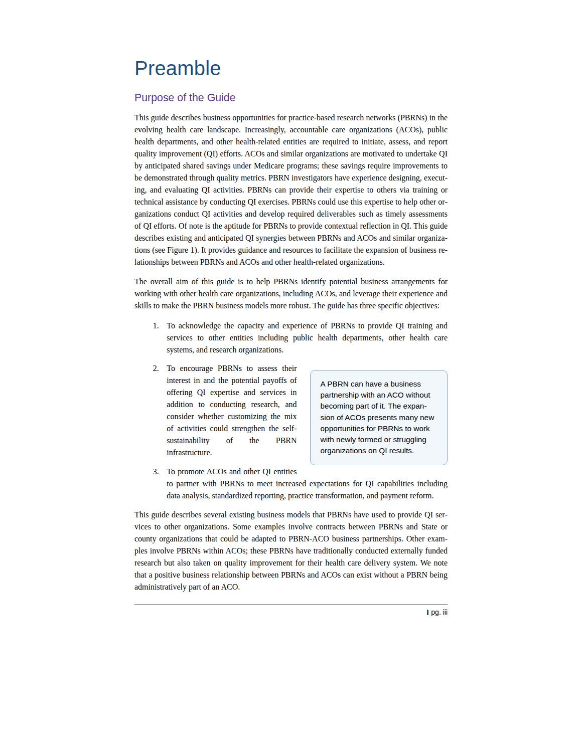Preamble
Purpose of the Guide
This guide describes business opportunities for practice-based research networks (PBRNs) in the evolving health care landscape. Increasingly, accountable care organizations (ACOs), public health departments, and other health-related entities are required to initiate, assess, and report quality improvement (QI) efforts. ACOs and similar organizations are motivated to undertake QI by anticipated shared savings under Medicare programs; these savings require improvements to be demonstrated through quality metrics. PBRN investigators have experience designing, executing, and evaluating QI activities. PBRNs can provide their expertise to others via training or technical assistance by conducting QI exercises. PBRNs could use this expertise to help other organizations conduct QI activities and develop required deliverables such as timely assessments of QI efforts. Of note is the aptitude for PBRNs to provide contextual reflection in QI. This guide describes existing and anticipated QI synergies between PBRNs and ACOs and similar organizations (see Figure 1). It provides guidance and resources to facilitate the expansion of business relationships between PBRNs and ACOs and other health-related organizations.
The overall aim of this guide is to help PBRNs identify potential business arrangements for working with other health care organizations, including ACOs, and leverage their experience and skills to make the PBRN business models more robust. The guide has three specific objectives:
To acknowledge the capacity and experience of PBRNs to provide QI training and services to other entities including public health departments, other health care systems, and research organizations.
A PBRN can have a business partnership with an ACO without becoming part of it. The expansion of ACOs presents many new opportunities for PBRNs to work with newly formed or struggling organizations on QI results.
To encourage PBRNs to assess their interest in and the potential payoffs of offering QI expertise and services in addition to conducting research, and consider whether customizing the mix of activities could strengthen the self-sustainability of the PBRN infrastructure.
To promote ACOs and other QI entities to partner with PBRNs to meet increased expectations for QI capabilities including data analysis, standardized reporting, practice transformation, and payment reform.
This guide describes several existing business models that PBRNs have used to provide QI services to other organizations. Some examples involve contracts between PBRNs and State or county organizations that could be adapted to PBRN-ACO business partnerships. Other examples involve PBRNs within ACOs; these PBRNs have traditionally conducted externally funded research but also taken on quality improvement for their health care delivery system. We note that a positive business relationship between PBRNs and ACOs can exist without a PBRN being administratively part of an ACO.
pg. iii